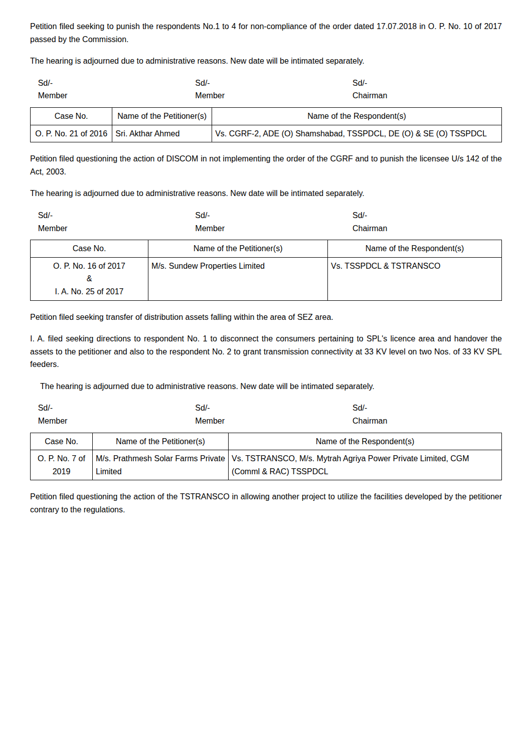Petition filed seeking to punish the respondents No.1 to 4 for non-compliance of the order dated 17.07.2018 in O. P. No. 10 of 2017 passed by the Commission.
The hearing is adjourned due to administrative reasons. New date will be intimated separately.
Sd/-
Member
Sd/-
Member
Sd/-
Chairman
| Case No. | Name of the Petitioner(s) | Name of the Respondent(s) |
| --- | --- | --- |
| O. P. No. 21 of 2016 | Sri. Akthar Ahmed | Vs. CGRF-2, ADE (O) Shamshabad, TSSPDCL, DE (O) & SE (O) TSSPDCL |
Petition filed questioning the action of DISCOM in not implementing the order of the CGRF and to punish the licensee U/s 142 of the Act, 2003.
The hearing is adjourned due to administrative reasons. New date will be intimated separately.
Sd/-
Member
Sd/-
Member
Sd/-
Chairman
| Case No. | Name of the Petitioner(s) | Name of the Respondent(s) |
| --- | --- | --- |
| O. P. No. 16 of 2017 & I. A. No. 25 of 2017 | M/s. Sundew Properties Limited | Vs. TSSPDCL & TSTRANSCO |
Petition filed seeking transfer of distribution assets falling within the area of SEZ area.
I. A. filed seeking directions to respondent No. 1 to disconnect the consumers pertaining to SPL's licence area and handover the assets to the petitioner and also to the respondent No. 2 to grant transmission connectivity at 33 KV level on two Nos. of 33 KV SPL feeders.
The hearing is adjourned due to administrative reasons. New date will be intimated separately.
Sd/-
Member
Sd/-
Member
Sd/-
Chairman
| Case No. | Name of the Petitioner(s) | Name of the Respondent(s) |
| --- | --- | --- |
| O. P. No. 7 of 2019 | M/s. Prathmesh Solar Farms Private Limited | Vs. TSTRANSCO, M/s. Mytrah Agriya Power Private Limited, CGM (Comml & RAC) TSSPDCL |
Petition filed questioning the action of the TSTRANSCO in allowing another project to utilize the facilities developed by the petitioner contrary to the regulations.